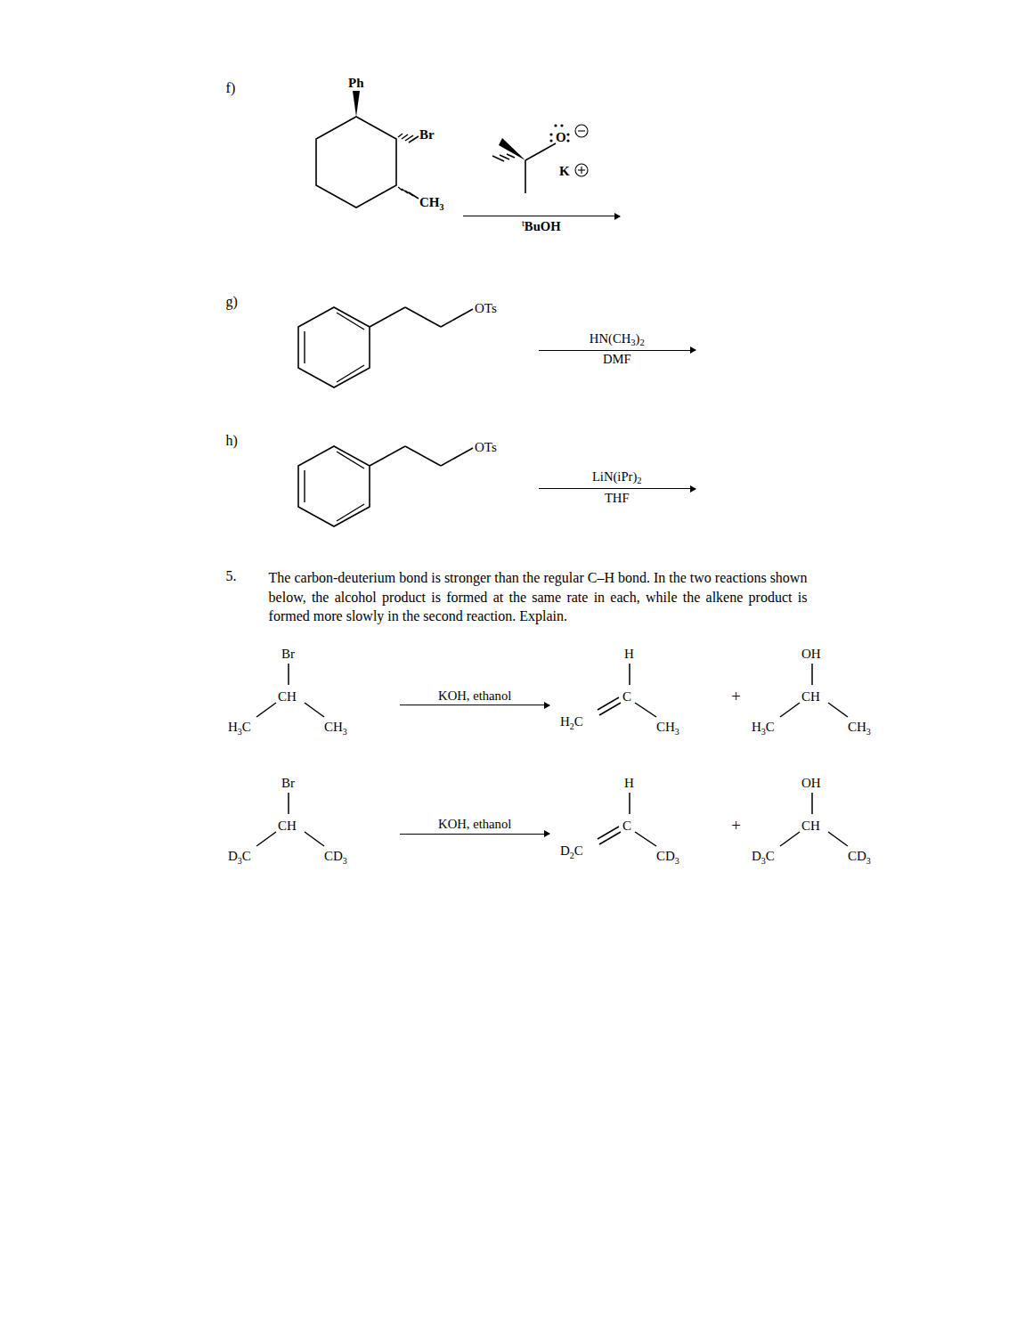f)
Ph Br CH3
O K
tBuOH
g)
OTs
HN(CH3)2
DMF
h)
OTs
LiN(iPr)2
THF
5.
The carbon-deuterium bond is stronger than the regular C–H bond. In the two reactions shown below, the alcohol product is formed at the same rate in each, while the alkene product is formed more slowly in the second reaction. Explain.
Br CH H3C CH3
KOH, ethanol
H C H2C CH3 + OH CH H3C CH3
Br CH D3C CD3
KOH, ethanol
H C D2C CD3 + OH CH D3C CD3